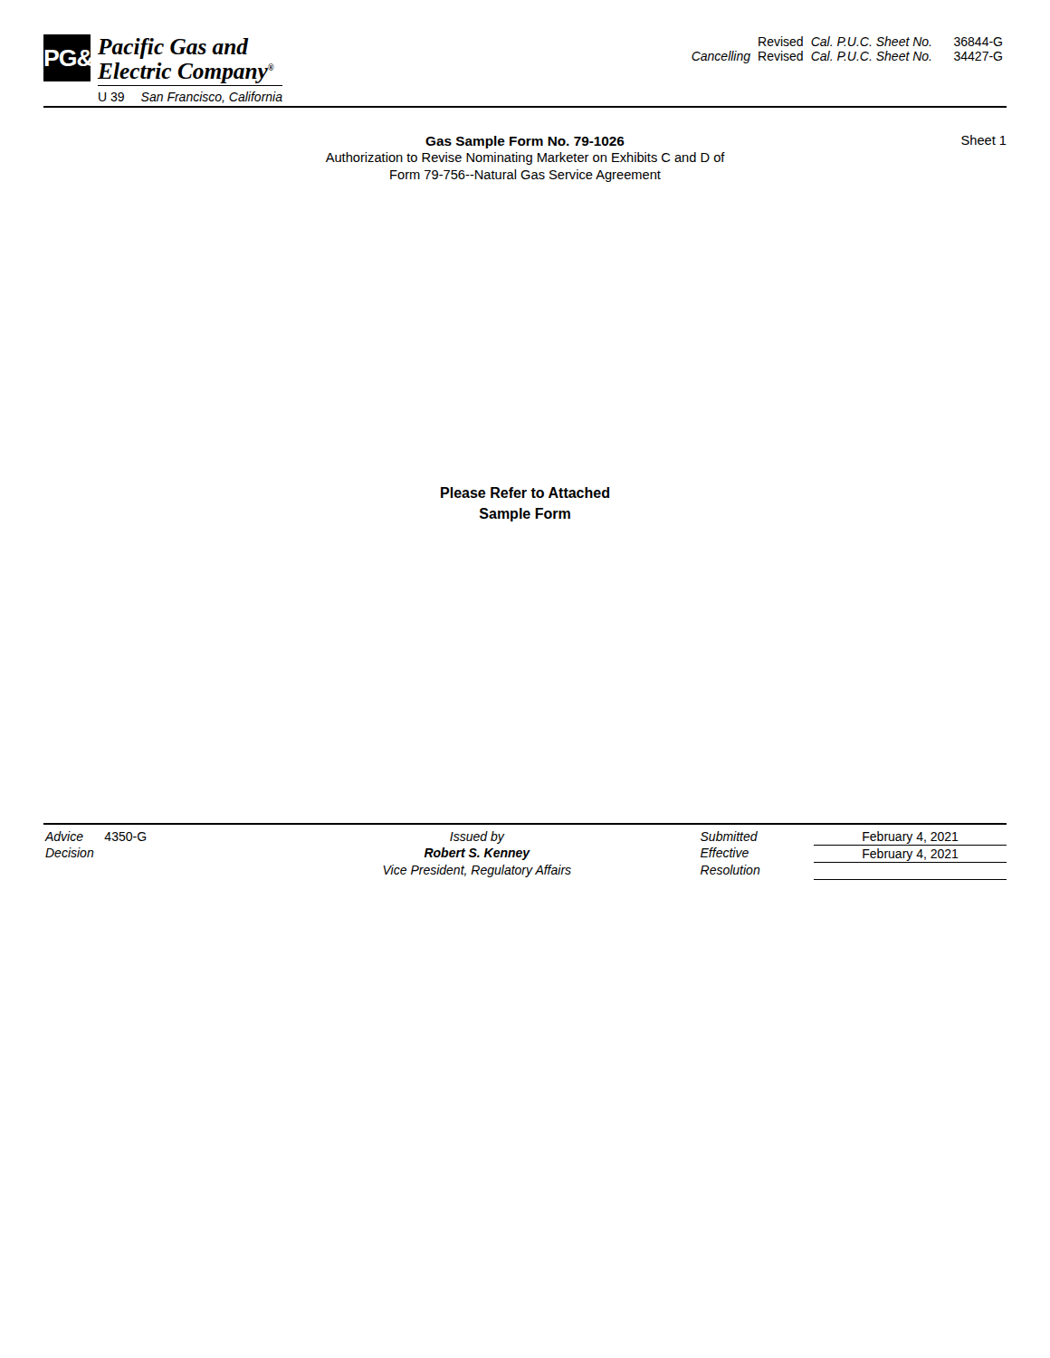PG&E
Pacific Gas and Electric Company®
U 39 San Francisco, California
| | Revised | Cal. P.U.C. Sheet No. | 36844-G |
| Cancelling | Revised | Cal. P.U.C. Sheet No. | 34427-G |
Sheet 1
Gas Sample Form No. 79-1026
Authorization to Revise Nominating Marketer on Exhibits C and D of
Form 79-756--Natural Gas Service Agreement
Please Refer to Attached
Sample Form
| Advice 4350-G | Issued by | Submitted | February 4, 2021 |
| Decision | Robert S. Kenney | Effective | February 4, 2021 |
| | Vice President, Regulatory Affairs | Resolution | |